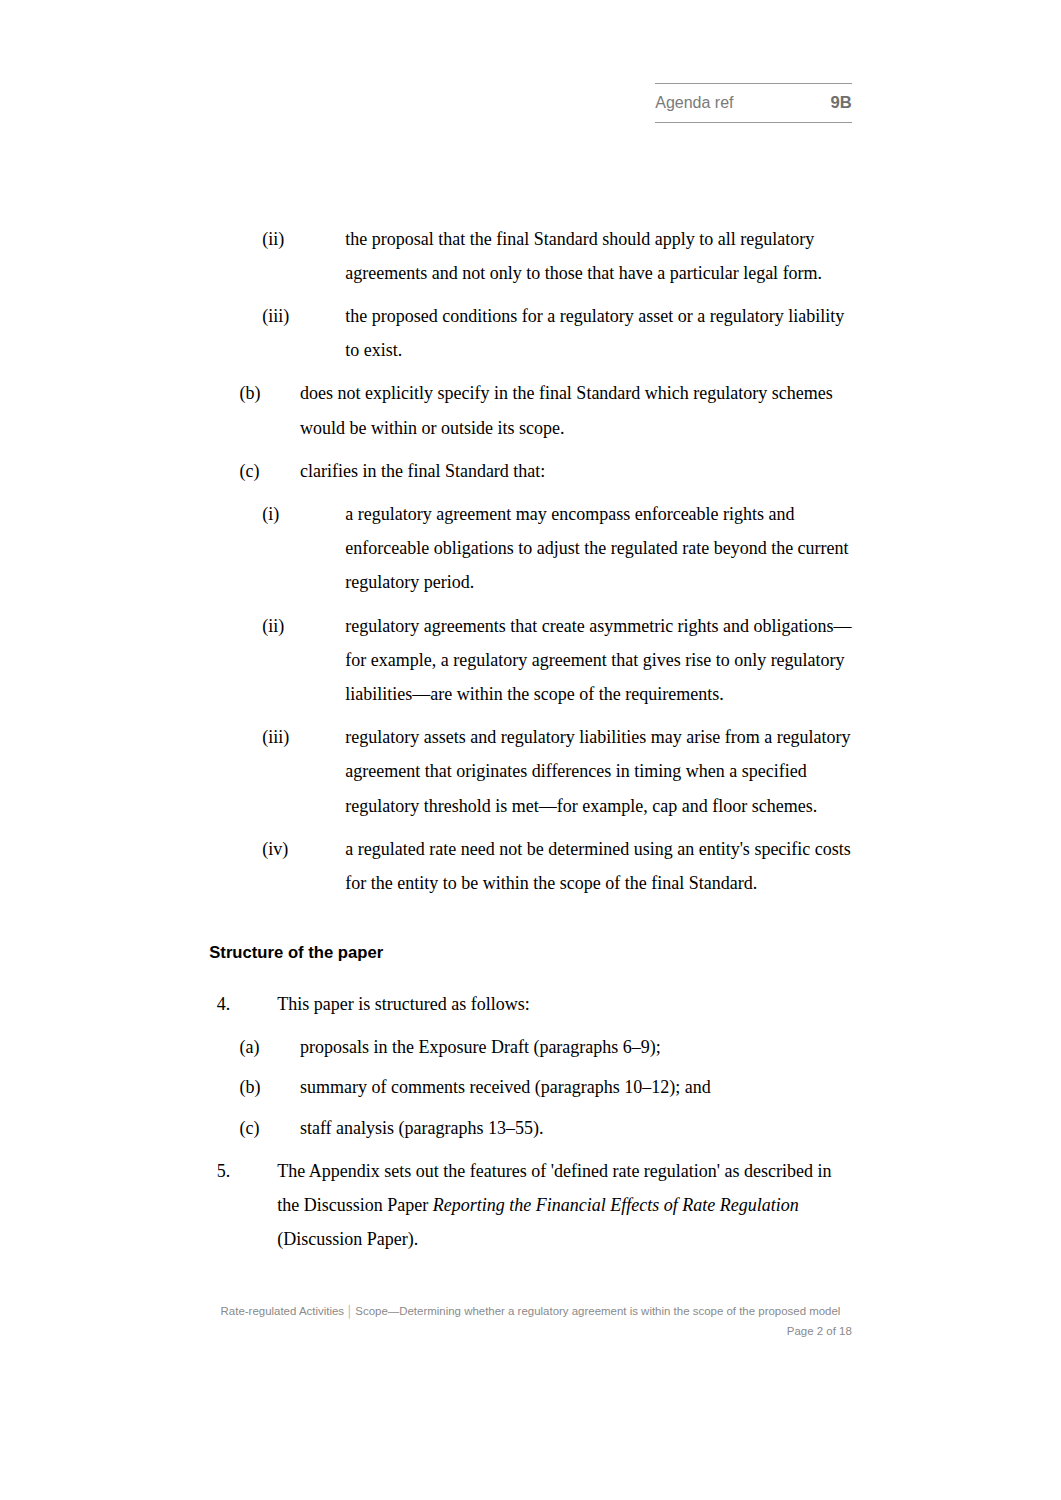Agenda ref 9B
(ii)
the proposal that the final Standard should apply to all regulatory agreements and not only to those that have a particular legal form.
(iii)
the proposed conditions for a regulatory asset or a regulatory liability to exist.
(b)
does not explicitly specify in the final Standard which regulatory schemes would be within or outside its scope.
(c)
clarifies in the final Standard that:
(i)
a regulatory agreement may encompass enforceable rights and enforceable obligations to adjust the regulated rate beyond the current regulatory period.
(ii)
regulatory agreements that create asymmetric rights and obligations—for example, a regulatory agreement that gives rise to only regulatory liabilities—are within the scope of the requirements.
(iii)
regulatory assets and regulatory liabilities may arise from a regulatory agreement that originates differences in timing when a specified regulatory threshold is met—for example, cap and floor schemes.
(iv)
a regulated rate need not be determined using an entity's specific costs for the entity to be within the scope of the final Standard.
Structure of the paper
4.
This paper is structured as follows:
(a)
proposals in the Exposure Draft (paragraphs 6–9);
(b)
summary of comments received (paragraphs 10–12); and
(c)
staff analysis (paragraphs 13–55).
5.
The Appendix sets out the features of 'defined rate regulation' as described in the Discussion Paper Reporting the Financial Effects of Rate Regulation (Discussion Paper).
Rate-regulated Activities│Scope—Determining whether a regulatory agreement is within the scope of the proposed model
Page 2 of 18